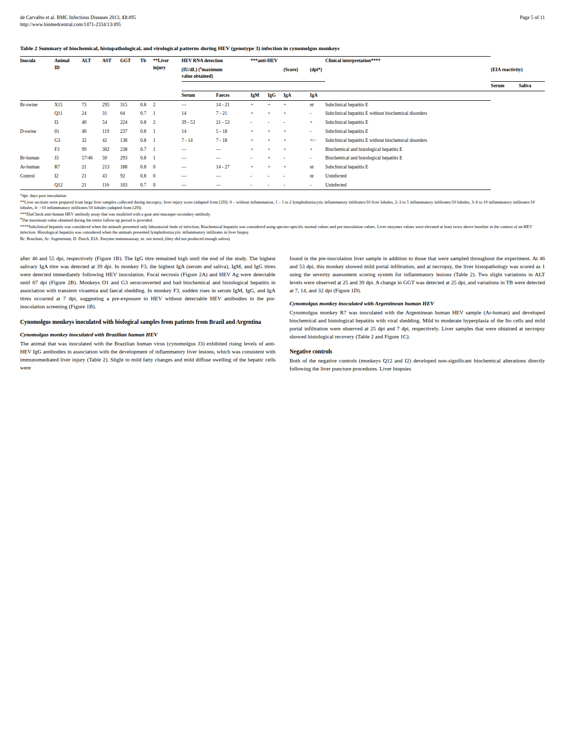de Carvalho et al. BMC Infectious Diseases 2013, 13:495
http://www.biomedcentral.com/1471-2334/13/495
Page 5 of 11
Table 2 Summary of biochemical, histopathological, and virological patterns during HEV (genotype 3) infection in cynomolgus monkeys
| Inocula | Animal ID | ALT | AST | GGT | Tb | **Liver injury | HEV RNA detection | ***anti-HEV | Clinical interpretation**** |
| --- | --- | --- | --- | --- | --- | --- | --- | --- | --- |
| (IU/dL) ( # maximum value obtained) | (Score) | (dpi*) | (EIA reactivity) |
| | | Serum | Saliva |
| | Serum | Faeces | IgM | IgG | IgA | IgA | |
| Br-swine | X15 | 73 | 295 | 315 | 0.8 | 2 | — | 14 - 21 | + | + | + | nt | Subclinical hepatitis E |
| | Q11 | 24 | 31 | 64 | 0.7 | 1 | 14 | 7 - 21 | + | + | + | - | Subclinical hepatitis E without biochemical disorders |
| | I3 | 40 | 54 | 224 | 0.8 | 2 | 39 - 53 | 21 - 53 | - | - | - | + | Subclinical hepatitis E |
| D-swine | 01 | 40 | 119 | 237 | 0.8 | 1 | 14 | 5 - 18 | + | + | + | - | Subclinical hepatitis E |
| | G3 | 32 | 42 | 138 | 0.8 | 1 | 7 - 14 | 7 - 18 | + | + | + | +/− | Subclinical hepatitis E without biochemical disorders |
| | F3 | 99 | 302 | 238 | 0.7 | 1 | — | — | + | + | + | + | Biochemical and histological hepatitis E |
| Br-human | J3 | 57/46 | 50 | 293 | 0.8 | 1 | — | — | - | + | - | - | Biochemical and histological hepatitis E |
| Ar-human | R7 | 21 | 213 | 188 | 0.8 | 0 | — | 14 - 27 | + | + | + | nt | Subclinical hepatitis E |
| Control | I2 | 21 | 43 | 92 | 0.8 | 0 | — | — | - | - | - | nt | Uninfected |
| | Q12 | 21 | 116 | 103 | 0.7 | 0 | — | — | - | - | - | - | Uninfected |
*dpi: days post inoculation.
**Liver sections were prepared from large liver samples collected during necropsy; liver injury score (adapted from [29]): 0 – without inflammation, 1 – 1 to 2 lymphohistiocytic inflammatory infiltrates/10 liver lobules, 2–3 to 5 inflammatory infiltrates/10 lobules, 3–6 to 10 inflammatory infiltrates/10 lobules, 4- >10 inflammatory infiltrates/10 lobules (adapted from [29]).
***DiaCheck anti-human HEV antibody assay that was modified with a goat anti-macaque secondary antibody.
#The maximum value obtained during the entire follow-up period is provided.
****Subclinical hepatitis was considered when the animals presented only laboratorial finds of infection, Biochemical hepatitis was considered using species-specific normal values and pre-inoculation values. Liver enzymes values were elevated at least twice above baseline in the context of an HEV infection. Histological hepatitis was considered when the animals presented lymphohistiocytic inflammatory infiltrates in liver biopsy.
Br: Brazilian, Ar: Argentinian, D: Dutch, EIA: Enzyme immunoassay, nt: not tested, (they did not produced enough saliva).
after 46 and 55 dpi, respectively (Figure 1B). The IgG titre remained high until the end of the study. The highest salivary IgA titre was detected at 39 dpi. In monkey F3, the highest IgA (serum and saliva), IgM, and IgG titres were detected immediately following HEV inoculation. Focal necrosis (Figure 2A) and HEV Ag were detectable until 67 dpi (Figure 2B). Monkeys O1 and G3 seroconverted and had biochemical and histological hepatitis in association with transient viraemia and faecal shedding. In monkey F3, sudden rises in serum IgM, IgG, and IgA titres occurred at 7 dpi, suggesting a pre-exposure to HEV without detectable HEV antibodies in the pre-inoculation screening (Figure 1B).
Cynomolgus monkeys inoculated with biological samples from patients from Brazil and Argentina
Cynomolgus monkey inoculated with Brazilian human HEV
The animal that was inoculated with the Brazilian human virus (cynomolgus J3) exhibited rising levels of anti-HEV IgG antibodies in association with the development of inflammatory liver lesions, which was consistent with immunomediated liver injury (Table 2). Slight to mild fatty changes and mild diffuse swelling of the hepatic cells were
found in the pre-inoculation liver sample in addition to those that were sampled throughout the experiment. At 46 and 53 dpi, this monkey showed mild portal infiltration, and at necropsy, the liver histopathology was scored as 1 using the severity assessment scoring system for inflammatory lesions (Table 2). Two slight variations in ALT levels were observed at 25 and 39 dpi. A change in GGT was detected at 25 dpi, and variations in TB were detected at 7, 14, and 32 dpi (Figure 1D).
Cynomolgus monkey inoculated with Argentinean human HEV
Cynomolgus monkey R7 was inoculated with the Argentinean human HEV sample (Ar-human) and developed biochemical and histological hepatitis with viral shedding. Mild to moderate hyperplasia of the Ito cells and mild portal infiltration were observed at 25 dpi and 7 dpi, respectively. Liver samples that were obtained at necropsy showed histological recovery (Table 2 and Figure 1C).
Negative controls
Both of the negative controls (monkeys Q12 and I2) developed non-significant biochemical alterations directly following the liver puncture procedures. Liver biopsies